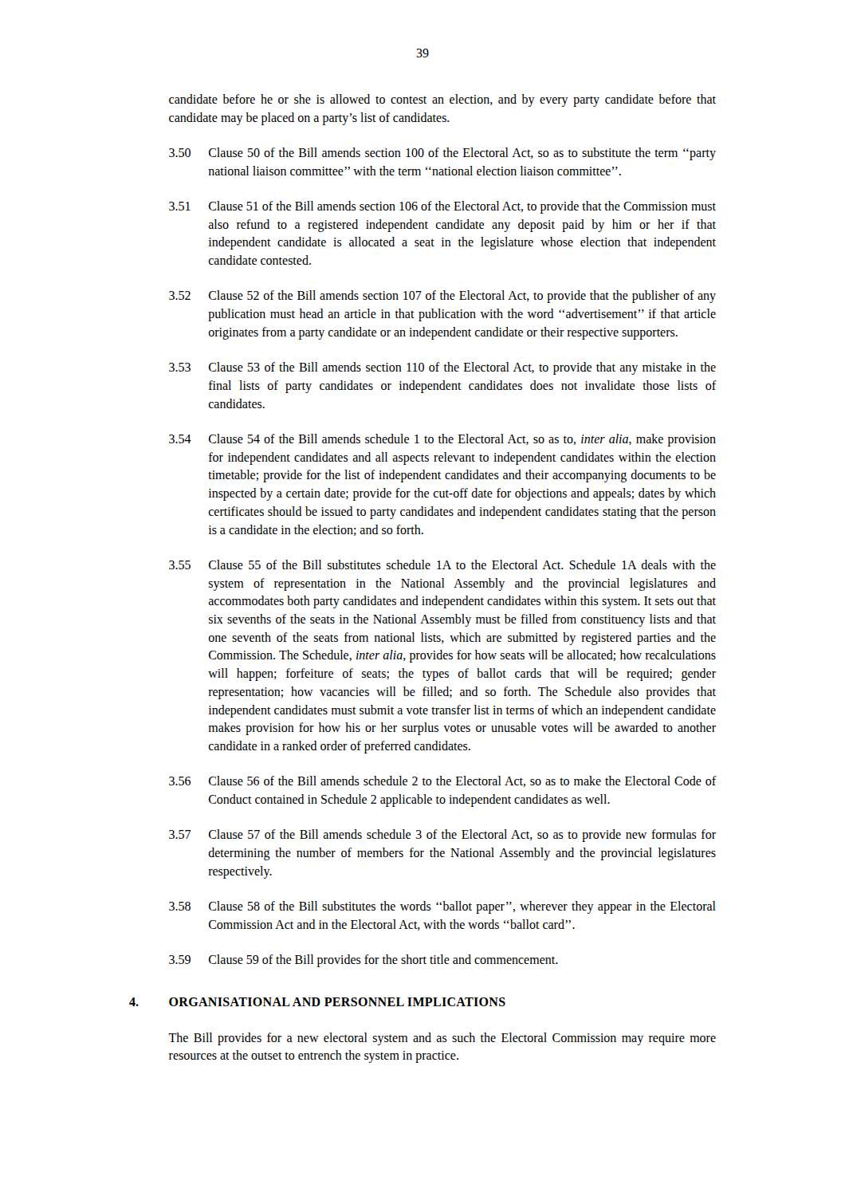39
candidate before he or she is allowed to contest an election, and by every party candidate before that candidate may be placed on a party’s list of candidates.
3.50 Clause 50 of the Bill amends section 100 of the Electoral Act, so as to substitute the term ‘‘party national liaison committee’’ with the term ‘‘national election liaison committee’’.
3.51 Clause 51 of the Bill amends section 106 of the Electoral Act, to provide that the Commission must also refund to a registered independent candidate any deposit paid by him or her if that independent candidate is allocated a seat in the legislature whose election that independent candidate contested.
3.52 Clause 52 of the Bill amends section 107 of the Electoral Act, to provide that the publisher of any publication must head an article in that publication with the word ‘‘advertisement’’ if that article originates from a party candidate or an independent candidate or their respective supporters.
3.53 Clause 53 of the Bill amends section 110 of the Electoral Act, to provide that any mistake in the final lists of party candidates or independent candidates does not invalidate those lists of candidates.
3.54 Clause 54 of the Bill amends schedule 1 to the Electoral Act, so as to, inter alia, make provision for independent candidates and all aspects relevant to independent candidates within the election timetable; provide for the list of independent candidates and their accompanying documents to be inspected by a certain date; provide for the cut-off date for objections and appeals; dates by which certificates should be issued to party candidates and independent candidates stating that the person is a candidate in the election; and so forth.
3.55 Clause 55 of the Bill substitutes schedule 1A to the Electoral Act. Schedule 1A deals with the system of representation in the National Assembly and the provincial legislatures and accommodates both party candidates and independent candidates within this system. It sets out that six sevenths of the seats in the National Assembly must be filled from constituency lists and that one seventh of the seats from national lists, which are submitted by registered parties and the Commission. The Schedule, inter alia, provides for how seats will be allocated; how recalculations will happen; forfeiture of seats; the types of ballot cards that will be required; gender representation; how vacancies will be filled; and so forth. The Schedule also provides that independent candidates must submit a vote transfer list in terms of which an independent candidate makes provision for how his or her surplus votes or unusable votes will be awarded to another candidate in a ranked order of preferred candidates.
3.56 Clause 56 of the Bill amends schedule 2 to the Electoral Act, so as to make the Electoral Code of Conduct contained in Schedule 2 applicable to independent candidates as well.
3.57 Clause 57 of the Bill amends schedule 3 of the Electoral Act, so as to provide new formulas for determining the number of members for the National Assembly and the provincial legislatures respectively.
3.58 Clause 58 of the Bill substitutes the words ‘‘ballot paper’’, wherever they appear in the Electoral Commission Act and in the Electoral Act, with the words ‘‘ballot card’’.
3.59 Clause 59 of the Bill provides for the short title and commencement.
4. ORGANISATIONAL AND PERSONNEL IMPLICATIONS
The Bill provides for a new electoral system and as such the Electoral Commission may require more resources at the outset to entrench the system in practice.